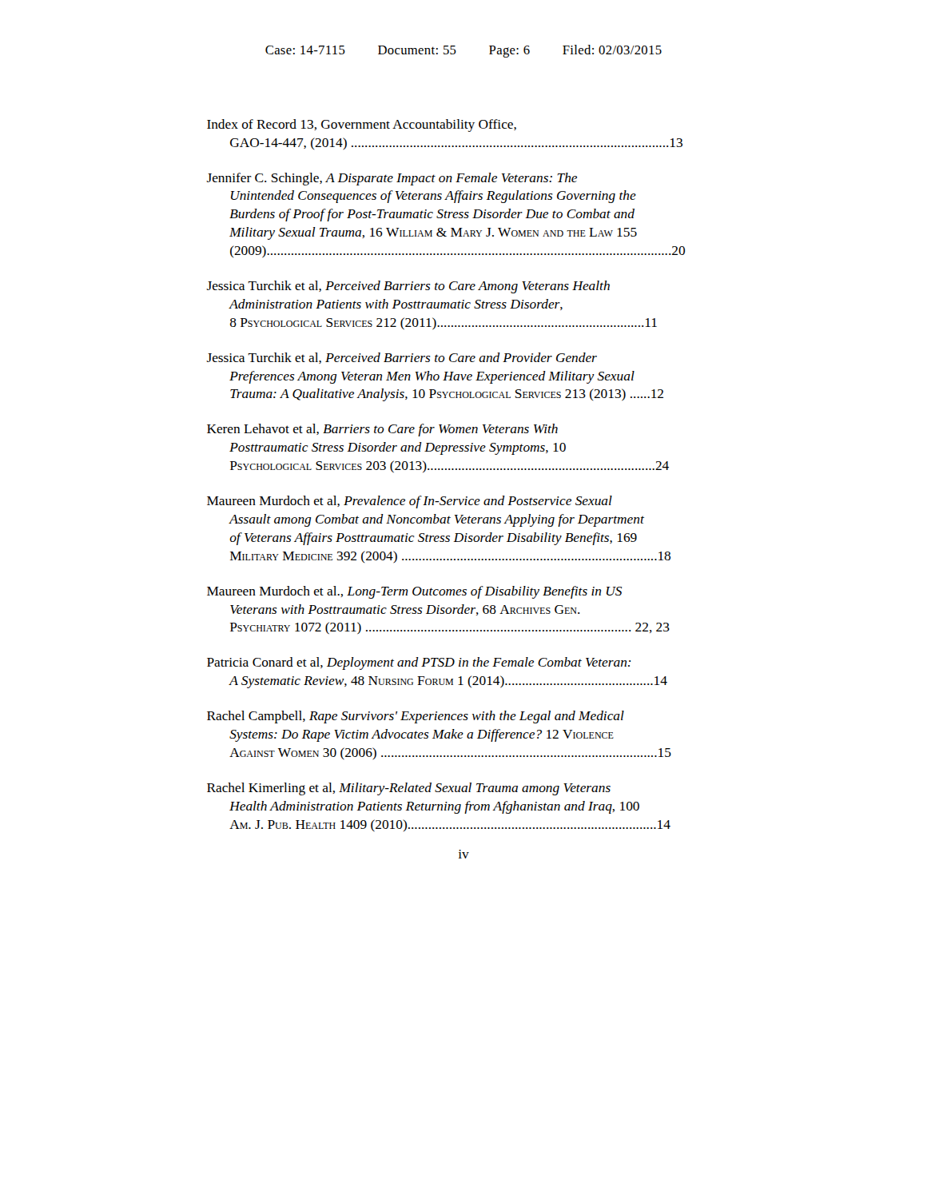Case: 14-7115 Document: 55 Page: 6 Filed: 02/03/2015
Index of Record 13, Government Accountability Office, GAO-14-447, (2014) ............................................................................................13
Jennifer C. Schingle, A Disparate Impact on Female Veterans: The Unintended Consequences of Veterans Affairs Regulations Governing the Burdens of Proof for Post-Traumatic Stress Disorder Due to Combat and Military Sexual Trauma, 16 William & Mary J. Women and the Law 155 (2009).....................................................................................................................20
Jessica Turchik et al, Perceived Barriers to Care Among Veterans Health Administration Patients with Posttraumatic Stress Disorder, 8 Psychological Services 212 (2011)............................................................11
Jessica Turchik et al, Perceived Barriers to Care and Provider Gender Preferences Among Veteran Men Who Have Experienced Military Sexual Trauma: A Qualitative Analysis, 10 Psychological Services 213 (2013) ......12
Keren Lehavot et al, Barriers to Care for Women Veterans With Posttraumatic Stress Disorder and Depressive Symptoms, 10 Psychological Services 203 (2013)..................................................................24
Maureen Murdoch et al, Prevalence of In-Service and Postservice Sexual Assault among Combat and Noncombat Veterans Applying for Department of Veterans Affairs Posttraumatic Stress Disorder Disability Benefits, 169 Military Medicine 392 (2004) ..........................................................................18
Maureen Murdoch et al., Long-Term Outcomes of Disability Benefits in US Veterans with Posttraumatic Stress Disorder, 68 Archives Gen. Psychiatry 1072 (2011) ............................................................................. 22, 23
Patricia Conard et al, Deployment and PTSD in the Female Combat Veteran: A Systematic Review, 48 Nursing Forum 1 (2014)...........................................14
Rachel Campbell, Rape Survivors' Experiences with the Legal and Medical Systems: Do Rape Victim Advocates Make a Difference? 12 Violence Against Women 30 (2006) ................................................................................15
Rachel Kimerling et al, Military-Related Sexual Trauma among Veterans Health Administration Patients Returning from Afghanistan and Iraq, 100 Am. J. Pub. Health 1409 (2010)........................................................................14
iv